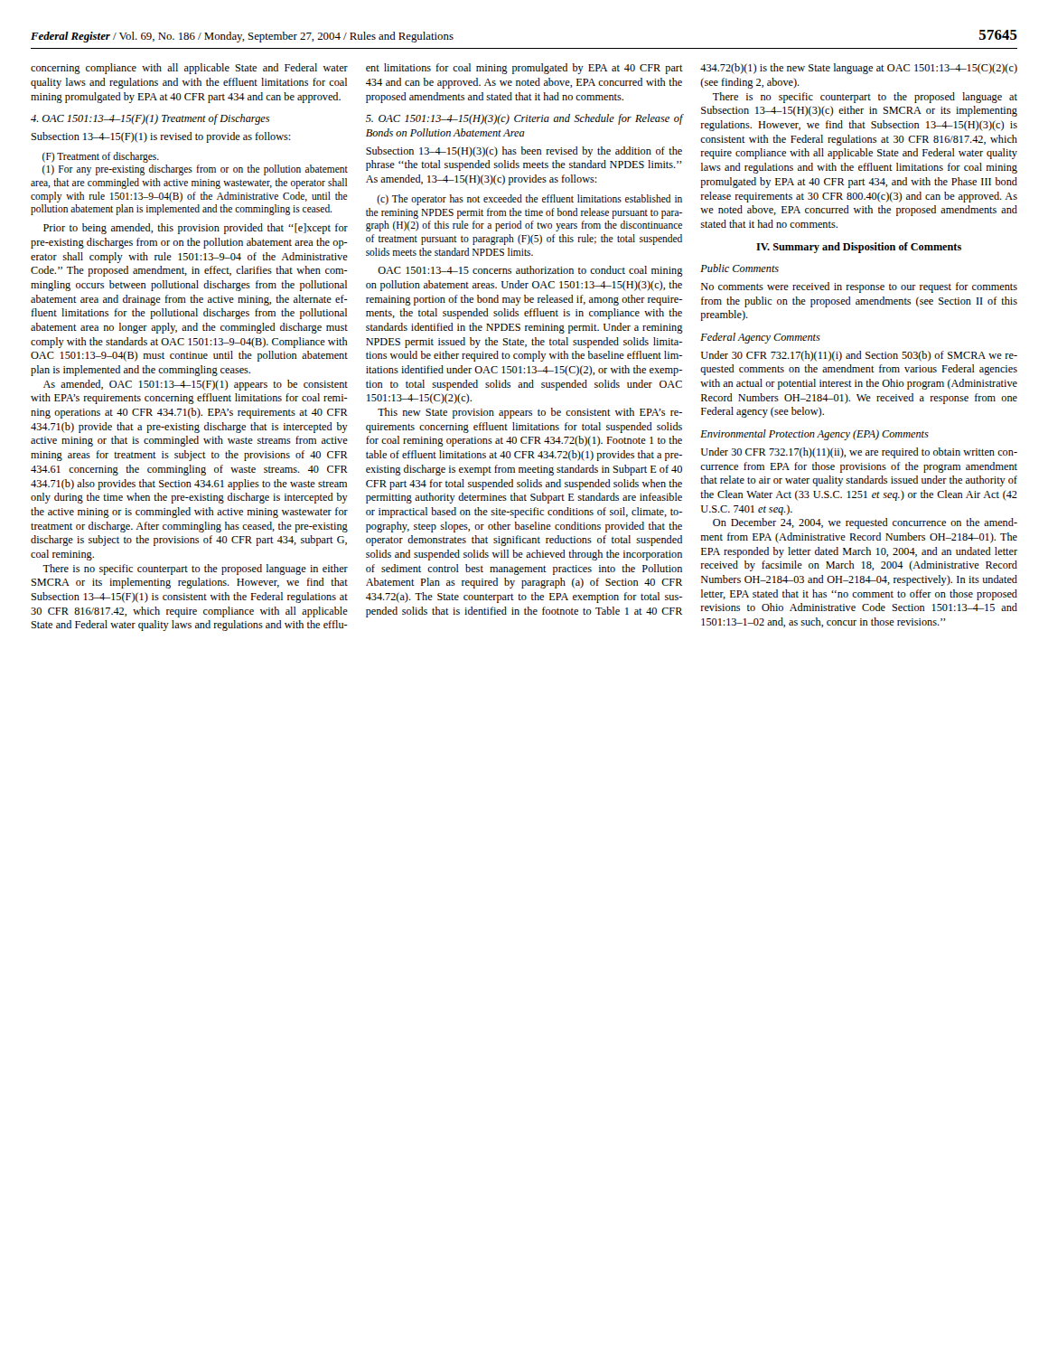Federal Register / Vol. 69, No. 186 / Monday, September 27, 2004 / Rules and Regulations
57645
concerning compliance with all applicable State and Federal water quality laws and regulations and with the effluent limitations for coal mining promulgated by EPA at 40 CFR part 434 and can be approved.
4. OAC 1501:13–4–15(F)(1) Treatment of Discharges
Subsection 13–4–15(F)(1) is revised to provide as follows:
(F) Treatment of discharges.
(1) For any pre-existing discharges from or on the pollution abatement area, that are commingled with active mining wastewater, the operator shall comply with rule 1501:13–9–04(B) of the Administrative Code, until the pollution abatement plan is implemented and the commingling is ceased.
Prior to being amended, this provision provided that ‘‘[e]xcept for pre-existing discharges from or on the pollution abatement area the operator shall comply with rule 1501:13–9–04 of the Administrative Code.’’ The proposed amendment, in effect, clarifies that when commingling occurs between pollutional discharges from the pollutional abatement area and drainage from the active mining, the alternate effluent limitations for the pollutional discharges from the pollutional abatement area no longer apply, and the commingled discharge must comply with the standards at OAC 1501:13–9–04(B). Compliance with OAC 1501:13–9–04(B) must continue until the pollution abatement plan is implemented and the commingling ceases.
As amended, OAC 1501:13–4–15(F)(1) appears to be consistent with EPA’s requirements concerning effluent limitations for coal remining operations at 40 CFR 434.71(b). EPA’s requirements at 40 CFR 434.71(b) provide that a pre-existing discharge that is intercepted by active mining or that is commingled with waste streams from active mining areas for treatment is subject to the provisions of 40 CFR 434.61 concerning the commingling of waste streams. 40 CFR 434.71(b) also provides that Section 434.61 applies to the waste stream only during the time when the pre-existing discharge is intercepted by the active mining or is commingled with active mining wastewater for treatment or discharge. After commingling has ceased, the pre-existing discharge is subject to the provisions of 40 CFR part 434, subpart G, coal remining.
There is no specific counterpart to the proposed language in either SMCRA or its implementing regulations. However, we find that Subsection 13–4–15(F)(1) is consistent with the Federal regulations at 30 CFR 816/817.42, which require compliance with all applicable State and Federal water quality laws and regulations and with the effluent limitations for coal mining promulgated by EPA at 40 CFR part 434 and can be approved. As we noted above, EPA concurred with the proposed amendments and stated that it had no comments.
5. OAC 1501:13–4–15(H)(3)(c) Criteria and Schedule for Release of Bonds on Pollution Abatement Area
Subsection 13–4–15(H)(3)(c) has been revised by the addition of the phrase ‘‘the total suspended solids meets the standard NPDES limits.’’ As amended, 13–4–15(H)(3)(c) provides as follows:
(c) The operator has not exceeded the effluent limitations established in the remining NPDES permit from the time of bond release pursuant to paragraph (H)(2) of this rule for a period of two years from the discontinuance of treatment pursuant to paragraph (F)(5) of this rule; the total suspended solids meets the standard NPDES limits.
OAC 1501:13–4–15 concerns authorization to conduct coal mining on pollution abatement areas. Under OAC 1501:13–4–15(H)(3)(c), the remaining portion of the bond may be released if, among other requirements, the total suspended solids effluent is in compliance with the standards identified in the NPDES remining permit. Under a remining NPDES permit issued by the State, the total suspended solids limitations would be either required to comply with the baseline effluent limitations identified under OAC 1501:13–4–15(C)(2), or with the exemption to total suspended solids and suspended solids under OAC 1501:13–4–15(C)(2)(c).
This new State provision appears to be consistent with EPA’s requirements concerning effluent limitations for total suspended solids for coal remining operations at 40 CFR 434.72(b)(1). Footnote 1 to the table of effluent limitations at 40 CFR 434.72(b)(1) provides that a pre-existing discharge is exempt from meeting standards in Subpart E of 40 CFR part 434 for total suspended solids and suspended solids when the permitting authority determines that Subpart E standards are infeasible or impractical based on the site-specific conditions of soil, climate, topography, steep slopes, or other baseline conditions provided that the operator demonstrates that significant reductions of total suspended solids and suspended solids will be achieved through the incorporation of sediment control best management practices into the Pollution Abatement Plan as required by paragraph (a) of Section 40 CFR 434.72(a). The State counterpart to the EPA exemption for total suspended solids that is identified in the footnote to Table 1 at 40 CFR 434.72(b)(1) is the new State language at OAC 1501:13–4–15(C)(2)(c) (see finding 2, above).
There is no specific counterpart to the proposed language at Subsection 13–4–15(H)(3)(c) either in SMCRA or its implementing regulations. However, we find that Subsection 13–4–15(H)(3)(c) is consistent with the Federal regulations at 30 CFR 816/817.42, which require compliance with all applicable State and Federal water quality laws and regulations and with the effluent limitations for coal mining promulgated by EPA at 40 CFR part 434, and with the Phase III bond release requirements at 30 CFR 800.40(c)(3) and can be approved. As we noted above, EPA concurred with the proposed amendments and stated that it had no comments.
IV. Summary and Disposition of Comments
Public Comments
No comments were received in response to our request for comments from the public on the proposed amendments (see Section II of this preamble).
Federal Agency Comments
Under 30 CFR 732.17(h)(11)(i) and Section 503(b) of SMCRA we requested comments on the amendment from various Federal agencies with an actual or potential interest in the Ohio program (Administrative Record Numbers OH–2184–01). We received a response from one Federal agency (see below).
Environmental Protection Agency (EPA) Comments
Under 30 CFR 732.17(h)(11)(ii), we are required to obtain written concurrence from EPA for those provisions of the program amendment that relate to air or water quality standards issued under the authority of the Clean Water Act (33 U.S.C. 1251 et seq.) or the Clean Air Act (42 U.S.C. 7401 et seq.).
On December 24, 2004, we requested concurrence on the amendment from EPA (Administrative Record Numbers OH–2184–01). The EPA responded by letter dated March 10, 2004, and an undated letter received by facsimile on March 18, 2004 (Administrative Record Numbers OH–2184–03 and OH–2184–04, respectively). In its undated letter, EPA stated that it has ‘‘no comment to offer on those proposed revisions to Ohio Administrative Code Section 1501:13–4–15 and 1501:13–1–02 and, as such, concur in those revisions.’’